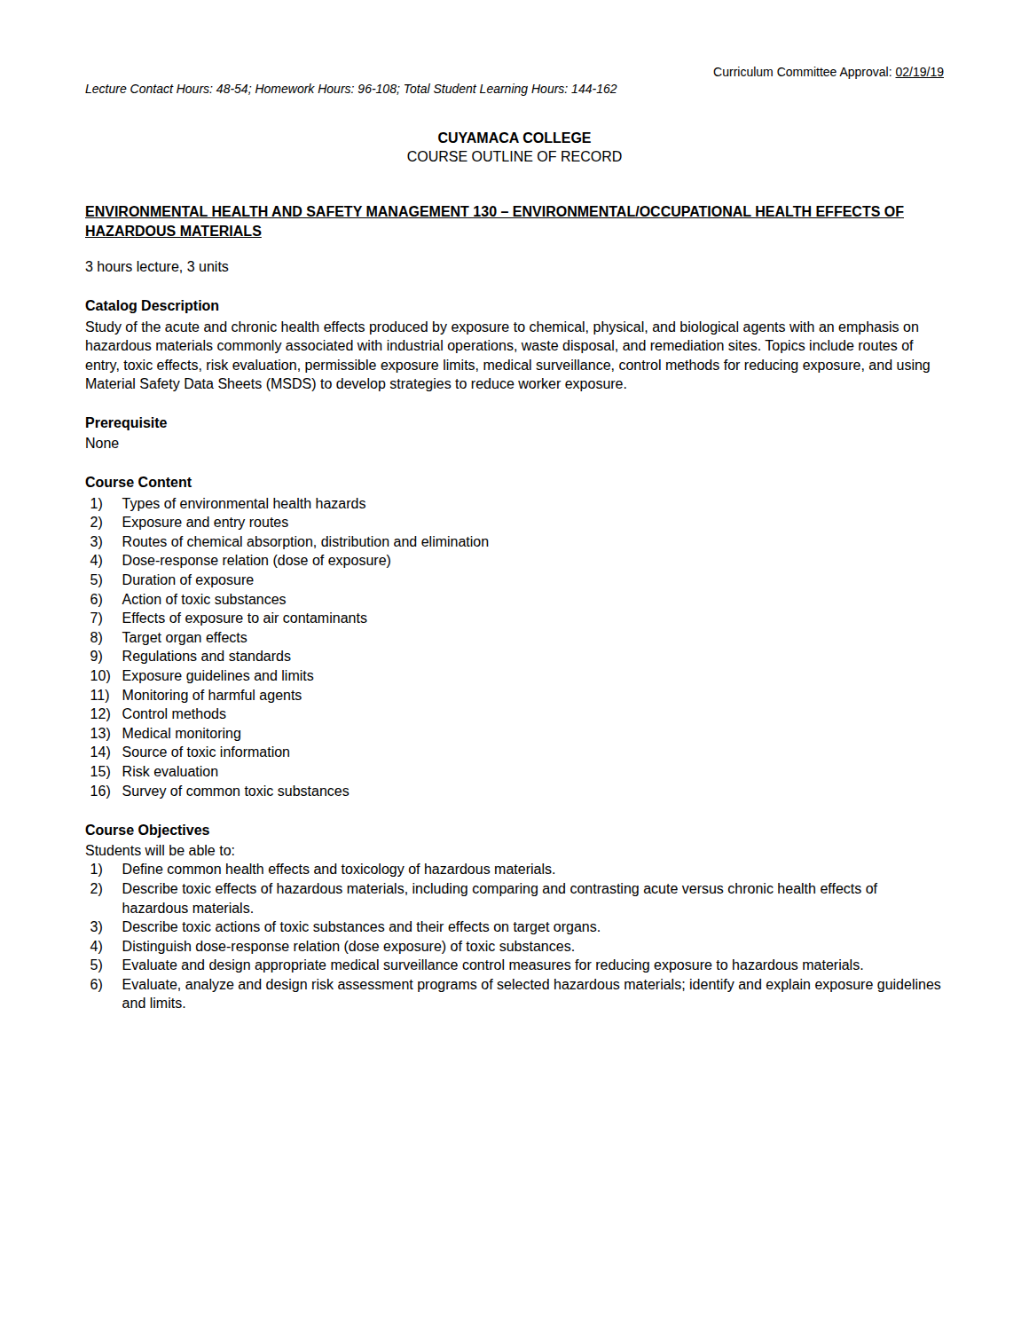Curriculum Committee Approval: 02/19/19
Lecture Contact Hours: 48-54; Homework Hours: 96-108; Total Student Learning Hours: 144-162
CUYAMACA COLLEGE
COURSE OUTLINE OF RECORD
ENVIRONMENTAL HEALTH AND SAFETY MANAGEMENT 130 – ENVIRONMENTAL/OCCUPATIONAL HEALTH EFFECTS OF HAZARDOUS MATERIALS
3 hours lecture, 3 units
Catalog Description
Study of the acute and chronic health effects produced by exposure to chemical, physical, and biological agents with an emphasis on hazardous materials commonly associated with industrial operations, waste disposal, and remediation sites. Topics include routes of entry, toxic effects, risk evaluation, permissible exposure limits, medical surveillance, control methods for reducing exposure, and using Material Safety Data Sheets (MSDS) to develop strategies to reduce worker exposure.
Prerequisite
None
Course Content
Types of environmental health hazards
Exposure and entry routes
Routes of chemical absorption, distribution and elimination
Dose-response relation (dose of exposure)
Duration of exposure
Action of toxic substances
Effects of exposure to air contaminants
Target organ effects
Regulations and standards
Exposure guidelines and limits
Monitoring of harmful agents
Control methods
Medical monitoring
Source of toxic information
Risk evaluation
Survey of common toxic substances
Course Objectives
Students will be able to:
Define common health effects and toxicology of hazardous materials.
Describe toxic effects of hazardous materials, including comparing and contrasting acute versus chronic health effects of hazardous materials.
Describe toxic actions of toxic substances and their effects on target organs.
Distinguish dose-response relation (dose exposure) of toxic substances.
Evaluate and design appropriate medical surveillance control measures for reducing exposure to hazardous materials.
Evaluate, analyze and design risk assessment programs of selected hazardous materials; identify and explain exposure guidelines and limits.